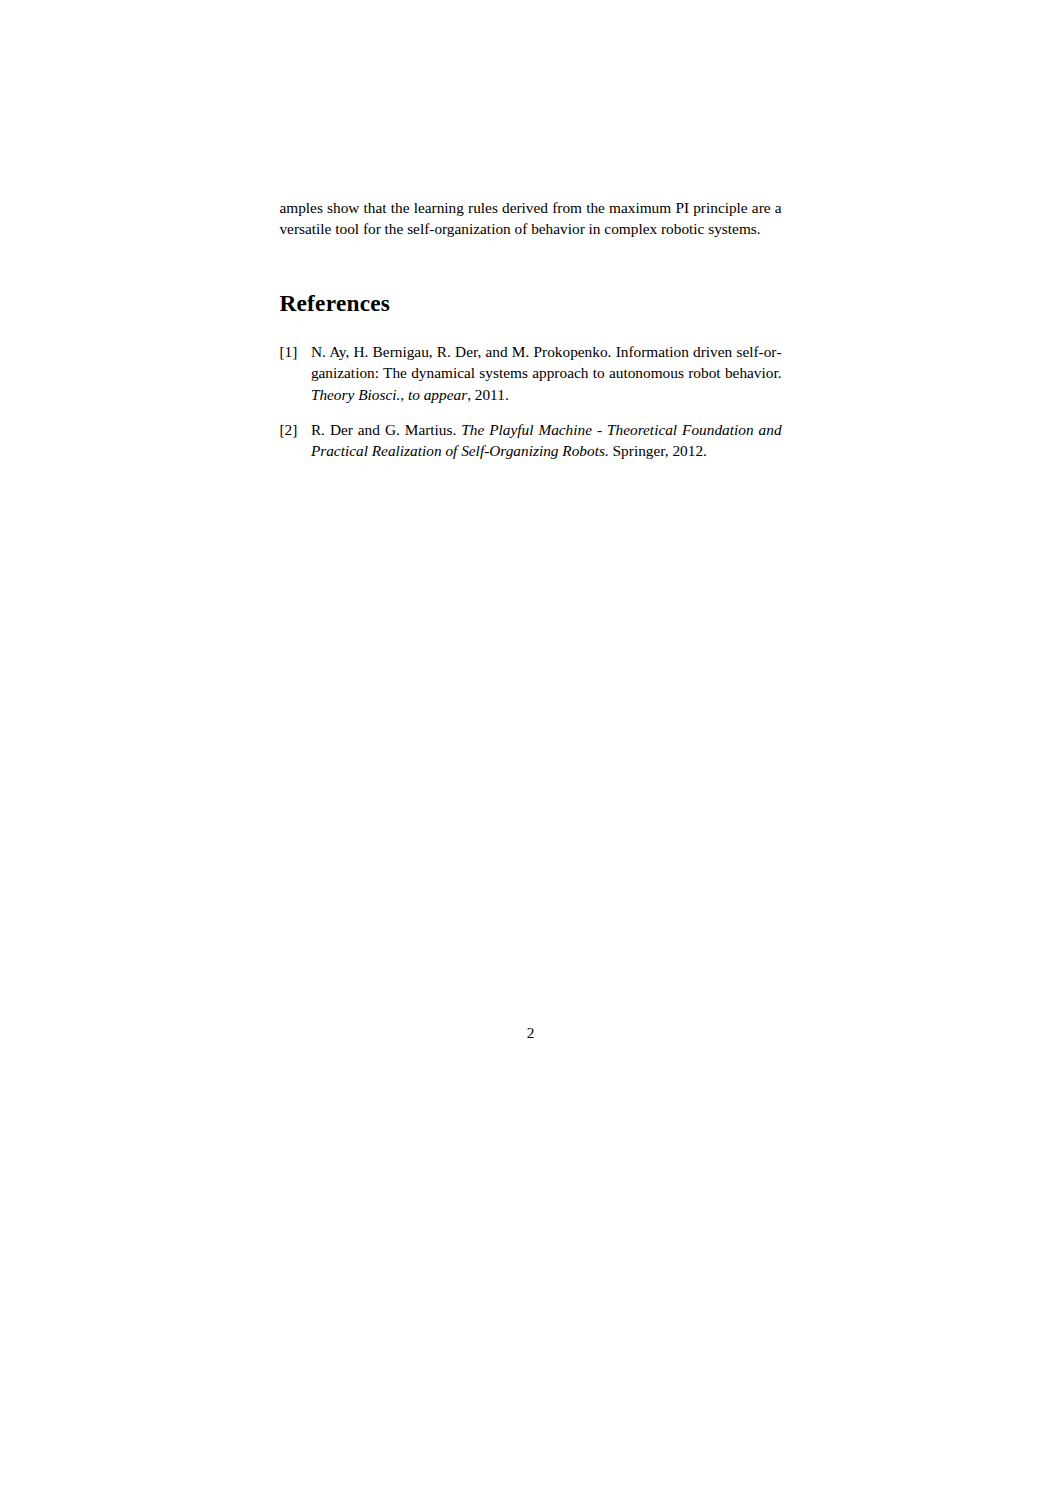amples show that the learning rules derived from the maximum PI principle are a versatile tool for the self-organization of behavior in complex robotic systems.
References
[1] N. Ay, H. Bernigau, R. Der, and M. Prokopenko. Information driven self-organization: The dynamical systems approach to autonomous robot behavior. Theory Biosci., to appear, 2011.
[2] R. Der and G. Martius. The Playful Machine - Theoretical Foundation and Practical Realization of Self-Organizing Robots. Springer, 2012.
2